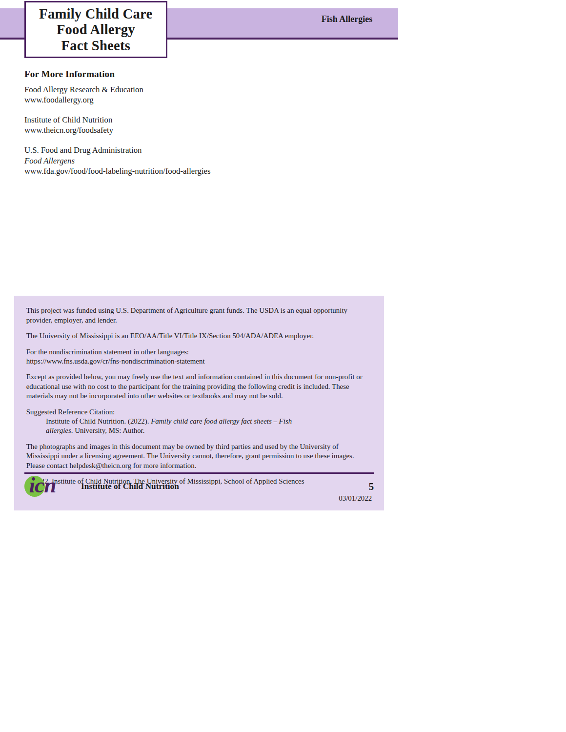Fish Allergies
Family Child Care
Food Allergy
Fact Sheets
For More Information
Food Allergy Research & Education
www.foodallergy.org
Institute of Child Nutrition
www.theicn.org/foodsafety
U.S. Food and Drug Administration
Food Allergens
www.fda.gov/food/food-labeling-nutrition/food-allergies
This project was funded using U.S. Department of Agriculture grant funds. The USDA is an equal opportunity provider, employer, and lender.
The University of Mississippi is an EEO/AA/Title VI/Title IX/Section 504/ADA/ADEA employer.
For the nondiscrimination statement in other languages:
https://www.fns.usda.gov/cr/fns-nondiscrimination-statement
Except as provided below, you may freely use the text and information contained in this document for non-profit or educational use with no cost to the participant for the training providing the following credit is included. These materials may not be incorporated into other websites or textbooks and may not be sold.
Suggested Reference Citation: Institute of Child Nutrition. (2022). Family child care food allergy fact sheets – Fish allergies. University, MS: Author.
The photographs and images in this document may be owned by third parties and used by the University of Mississippi under a licensing agreement. The University cannot, therefore, grant permission to use these images. Please contact helpdesk@theicn.org for more information.
© 2022, Institute of Child Nutrition, The University of Mississippi, School of Applied Sciences
03/01/2022
icn
Institute of Child Nutrition
5